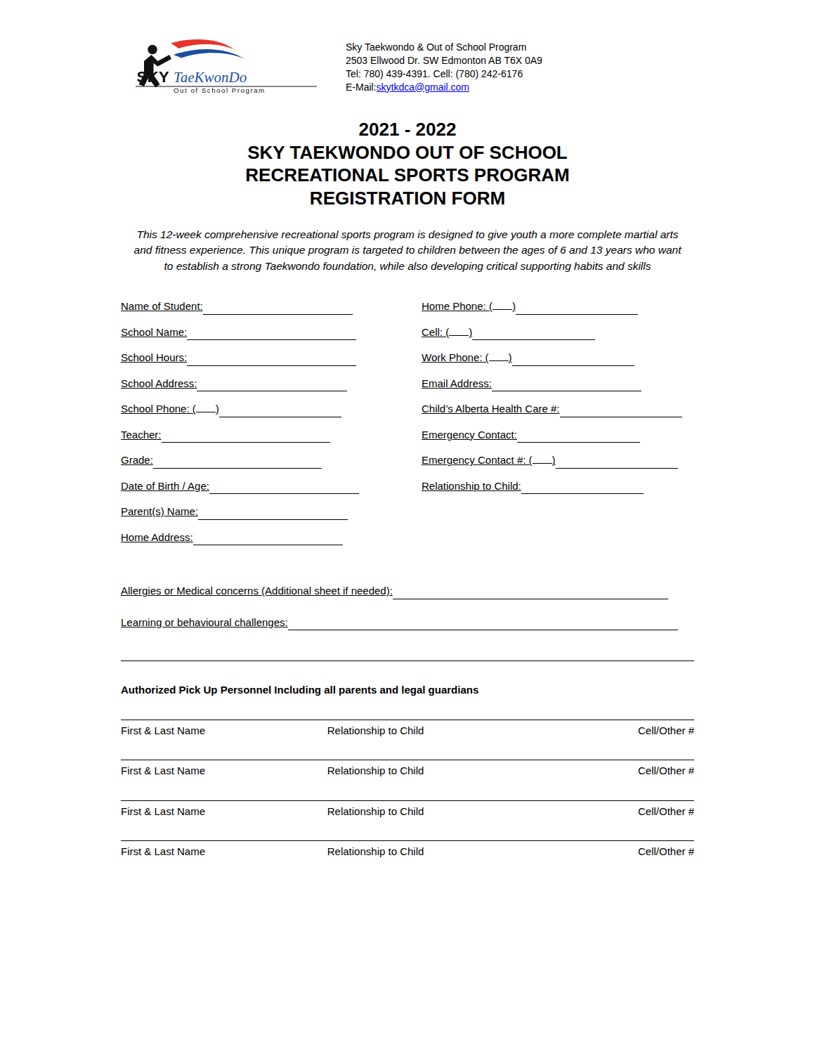SKY TaeKwonDo Out of School Program
Sky Taekwondo & Out of School Program
2503 Ellwood Dr. SW Edmonton AB T6X 0A9
Tel: 780) 439-4391. Cell: (780) 242-6176
E-Mail:skytkdca@gmail.com
2021 - 2022
SKY TAEKWONDO OUT OF SCHOOL
RECREATIONAL SPORTS PROGRAM
REGISTRATION FORM
This 12-week comprehensive recreational sports program is designed to give youth a more complete martial arts and fitness experience. This unique program is targeted to children between the ages of 6 and 13 years who want to establish a strong Taekwondo foundation, while also developing critical supporting habits and skills
Name of Student:
School Name:
School Hours:
School Address:
School Phone: ( )
Teacher:
Grade:
Date of Birth / Age:
Parent(s) Name:
Home Address:
Home Phone: ( )
Cell: ( )
Work Phone: ( )
Email Address:
Child’s Alberta Health Care #:
Emergency Contact:
Emergency Contact #: ( )
Relationship to Child:
Allergies or Medical concerns (Additional sheet if needed):
Learning or behavioural challenges:
Authorized Pick Up Personnel Including all parents and legal guardians
First & Last Name Relationship to Child Cell/Other #
First & Last Name Relationship to Child Cell/Other #
First & Last Name Relationship to Child Cell/Other #
First & Last Name Relationship to Child Cell/Other #